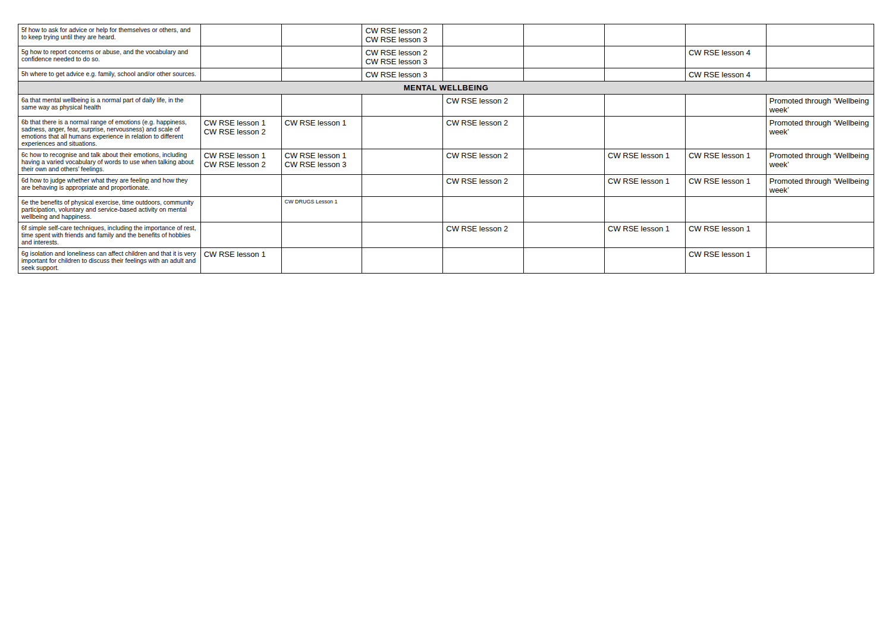| 5f how to ask for advice or help for themselves or others, and to keep trying until they are heard. | | | CW RSE lesson 2 CW RSE lesson 3 | | | | | |
| 5g how to report concerns or abuse, and the vocabulary and confidence needed to do so. | | | CW RSE lesson 2 CW RSE lesson 3 | | | | CW RSE lesson 4 | |
| 5h where to get advice e.g. family, school and/or other sources. | | | CW RSE lesson 3 | | | | CW RSE lesson 4 | |
| MENTAL WELLBEING |
| 6a that mental wellbeing is a normal part of daily life, in the same way as physical health | | | | CW RSE lesson 2 | | | | Promoted through ‘Wellbeing week’ |
| 6b that there is a normal range of emotions (e.g. happiness, sadness, anger, fear, surprise, nervousness) and scale of emotions that all humans experience in relation to different experiences and situations. | CW RSE lesson 1 CW RSE lesson 2 | CW RSE lesson 1 | | CW RSE lesson 2 | | | | Promoted through ‘Wellbeing week’ |
| 6c how to recognise and talk about their emotions, including having a varied vocabulary of words to use when talking about their own and others’ feelings. | CW RSE lesson 1 CW RSE lesson 2 | CW RSE lesson 1 CW RSE lesson 3 | | CW RSE lesson 2 | | CW RSE lesson 1 | CW RSE lesson 1 | Promoted through ‘Wellbeing week’ |
| 6d how to judge whether what they are feeling and how they are behaving is appropriate and proportionate. | | | | CW RSE lesson 2 | | CW RSE lesson 1 | CW RSE lesson 1 | Promoted through ‘Wellbeing week’ |
| 6e the benefits of physical exercise, time outdoors, community participation, voluntary and service-based activity on mental wellbeing and happiness. | | CW DRUGS Lesson 1 | | | | | | |
| 6f simple self-care techniques, including the importance of rest, time spent with friends and family and the benefits of hobbies and interests. | | | | CW RSE lesson 2 | | CW RSE lesson 1 | CW RSE lesson 1 | |
| 6g isolation and loneliness can affect children and that it is very important for children to discuss their feelings with an adult and seek support. | CW RSE lesson 1 | | | | | | CW RSE lesson 1 | |